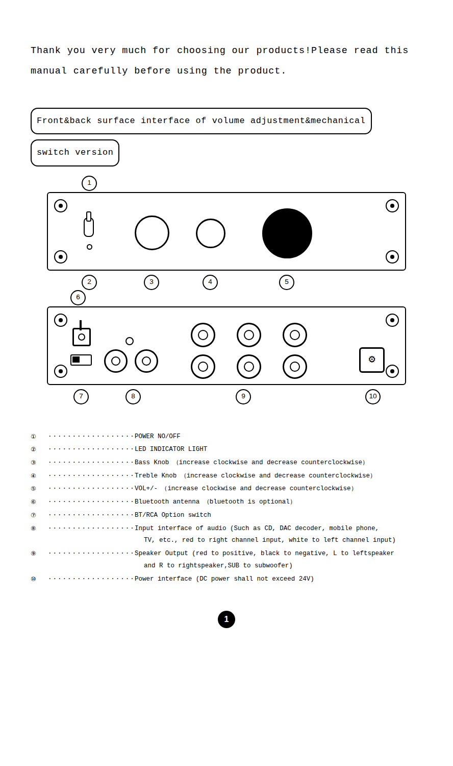Thank you very much for choosing our products!Please read this manual carefully before using the product.
Front&back surface interface of volume adjustment&mechanical
switch version
1 2 3 4 5
6 7 8 9 10
① ···························· POWER NO/OFF
② ···························· LED INDICATOR LIGHT
③ ···························· Bass Knob （increase clockwise and decrease counterclockwise）
④ ···························· Treble Knob （increase clockwise and decrease counterclockwise）
⑤ ···························· VOL+/- （increase clockwise and decrease counterclockwise）
⑥ ···························· Bluetooth antenna （bluetooth is optional）
⑦ ···························· BT/RCA Option switch
⑧ ···························· Input interface of audio (Such as CD, DAC decoder, mobile phone, TV, etc., red to right channel input, white to left channel input)
⑨ ···························· Speaker Output (red to positive, black to negative, L to leftspeaker and R to rightspeaker,SUB to subwoofer)
⑩ ···························· Power interface (DC power shall not exceed 24V)
1